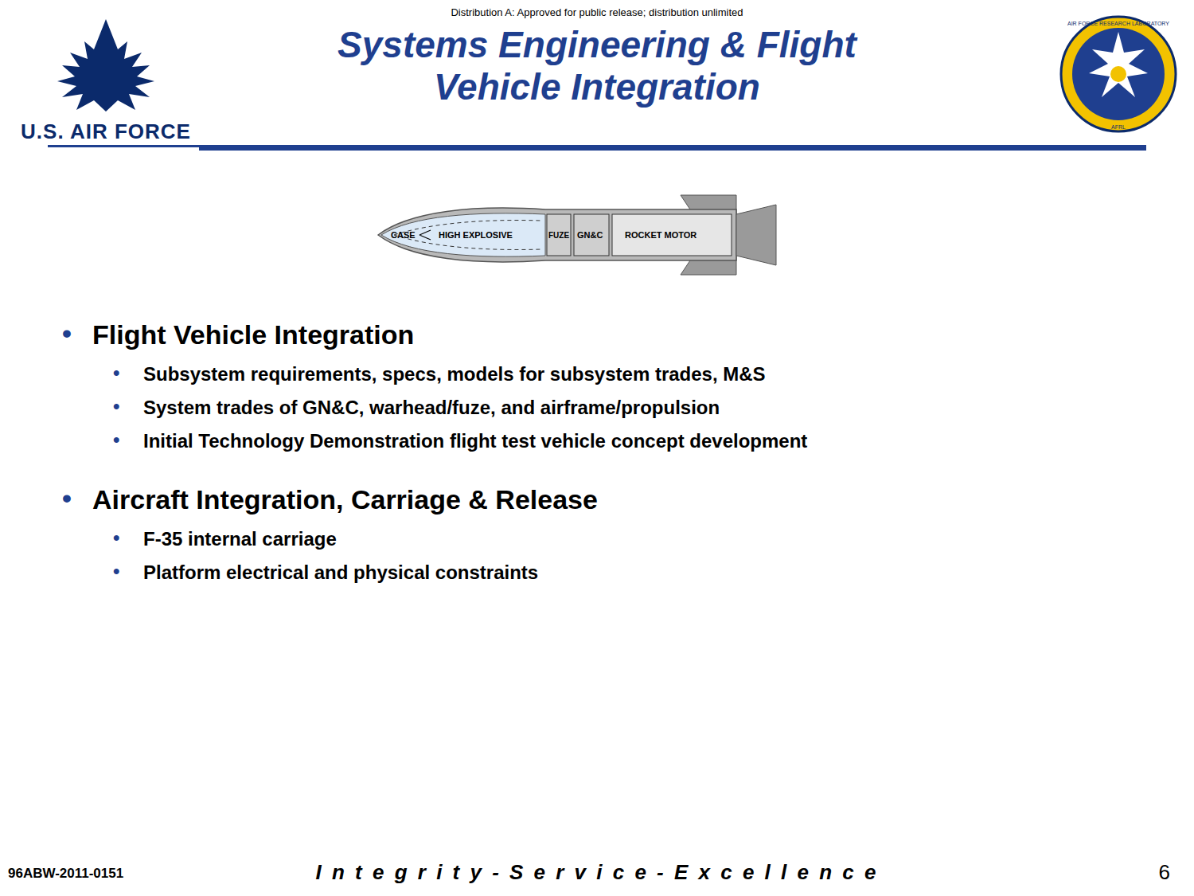Distribution A: Approved for public release; distribution unlimited
U.S. AIR FORCE
AIR FORCE RESEARCH LABORATORY AFRL
Systems Engineering & Flight
Vehicle Integration
CASE HIGH EXPLOSIVE FUZE GN&C ROCKET MOTOR
Flight Vehicle Integration
Subsystem requirements, specs, models for subsystem trades, M&S
System trades of GN&C, warhead/fuze, and airframe/propulsion
Initial Technology Demonstration flight test vehicle concept development
Aircraft Integration, Carriage & Release
F-35 internal carriage
Platform electrical and physical constraints
96ABW-2011-0151
I n t e g r i t y - S e r v i c e - E x c e l l e n c e
6